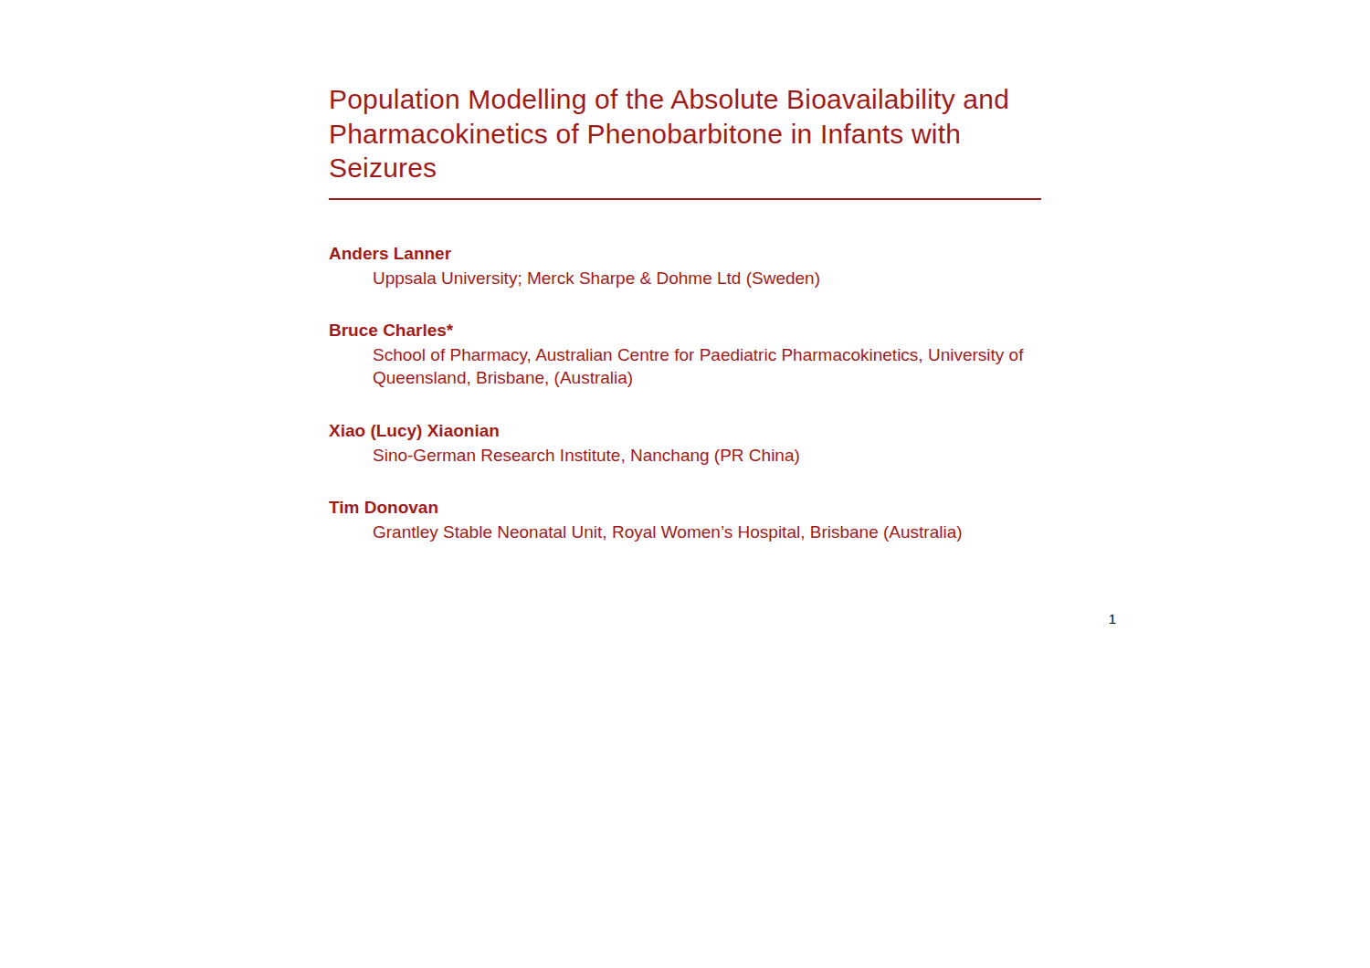Population Modelling of the Absolute Bioavailability and Pharmacokinetics of Phenobarbitone in Infants with Seizures
Anders Lanner
Uppsala University; Merck Sharpe & Dohme Ltd (Sweden)
Bruce Charles*
School of Pharmacy, Australian Centre for Paediatric Pharmacokinetics, University of Queensland, Brisbane, (Australia)
Xiao (Lucy) Xiaonian
Sino-German Research Institute, Nanchang (PR China)
Tim Donovan
Grantley Stable Neonatal Unit, Royal Women’s Hospital, Brisbane (Australia)
1